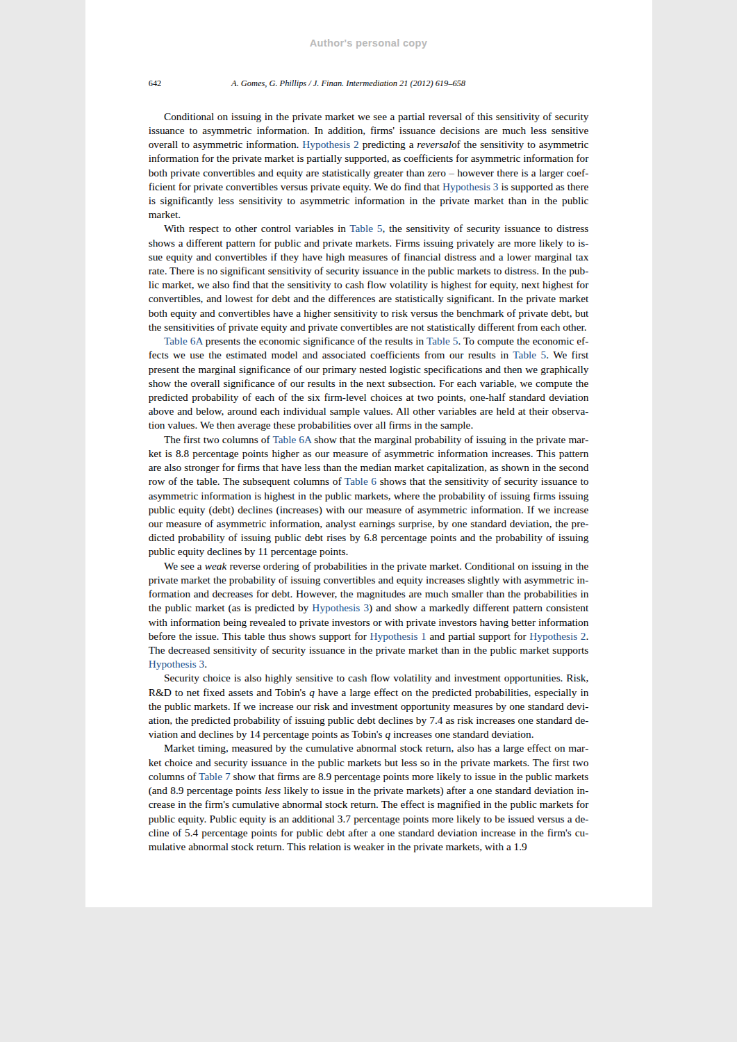Author's personal copy
642 A. Gomes, G. Phillips / J. Finan. Intermediation 21 (2012) 619–658
Conditional on issuing in the private market we see a partial reversal of this sensitivity of security issuance to asymmetric information. In addition, firms' issuance decisions are much less sensitive overall to asymmetric information. Hypothesis 2 predicting a reversalof the sensitivity to asymmetric information for the private market is partially supported, as coefficients for asymmetric information for both private convertibles and equity are statistically greater than zero – however there is a larger coefficient for private convertibles versus private equity. We do find that Hypothesis 3 is supported as there is significantly less sensitivity to asymmetric information in the private market than in the public market.
With respect to other control variables in Table 5, the sensitivity of security issuance to distress shows a different pattern for public and private markets. Firms issuing privately are more likely to issue equity and convertibles if they have high measures of financial distress and a lower marginal tax rate. There is no significant sensitivity of security issuance in the public markets to distress. In the public market, we also find that the sensitivity to cash flow volatility is highest for equity, next highest for convertibles, and lowest for debt and the differences are statistically significant. In the private market both equity and convertibles have a higher sensitivity to risk versus the benchmark of private debt, but the sensitivities of private equity and private convertibles are not statistically different from each other.
Table 6A presents the economic significance of the results in Table 5. To compute the economic effects we use the estimated model and associated coefficients from our results in Table 5. We first present the marginal significance of our primary nested logistic specifications and then we graphically show the overall significance of our results in the next subsection. For each variable, we compute the predicted probability of each of the six firm-level choices at two points, one-half standard deviation above and below, around each individual sample values. All other variables are held at their observation values. We then average these probabilities over all firms in the sample.
The first two columns of Table 6A show that the marginal probability of issuing in the private market is 8.8 percentage points higher as our measure of asymmetric information increases. This pattern are also stronger for firms that have less than the median market capitalization, as shown in the second row of the table. The subsequent columns of Table 6 shows that the sensitivity of security issuance to asymmetric information is highest in the public markets, where the probability of issuing firms issuing public equity (debt) declines (increases) with our measure of asymmetric information. If we increase our measure of asymmetric information, analyst earnings surprise, by one standard deviation, the predicted probability of issuing public debt rises by 6.8 percentage points and the probability of issuing public equity declines by 11 percentage points.
We see a weak reverse ordering of probabilities in the private market. Conditional on issuing in the private market the probability of issuing convertibles and equity increases slightly with asymmetric information and decreases for debt. However, the magnitudes are much smaller than the probabilities in the public market (as is predicted by Hypothesis 3) and show a markedly different pattern consistent with information being revealed to private investors or with private investors having better information before the issue. This table thus shows support for Hypothesis 1 and partial support for Hypothesis 2. The decreased sensitivity of security issuance in the private market than in the public market supports Hypothesis 3.
Security choice is also highly sensitive to cash flow volatility and investment opportunities. Risk, R&D to net fixed assets and Tobin's q have a large effect on the predicted probabilities, especially in the public markets. If we increase our risk and investment opportunity measures by one standard deviation, the predicted probability of issuing public debt declines by 7.4 as risk increases one standard deviation and declines by 14 percentage points as Tobin's q increases one standard deviation.
Market timing, measured by the cumulative abnormal stock return, also has a large effect on market choice and security issuance in the public markets but less so in the private markets. The first two columns of Table 7 show that firms are 8.9 percentage points more likely to issue in the public markets (and 8.9 percentage points less likely to issue in the private markets) after a one standard deviation increase in the firm's cumulative abnormal stock return. The effect is magnified in the public markets for public equity. Public equity is an additional 3.7 percentage points more likely to be issued versus a decline of 5.4 percentage points for public debt after a one standard deviation increase in the firm's cumulative abnormal stock return. This relation is weaker in the private markets, with a 1.9